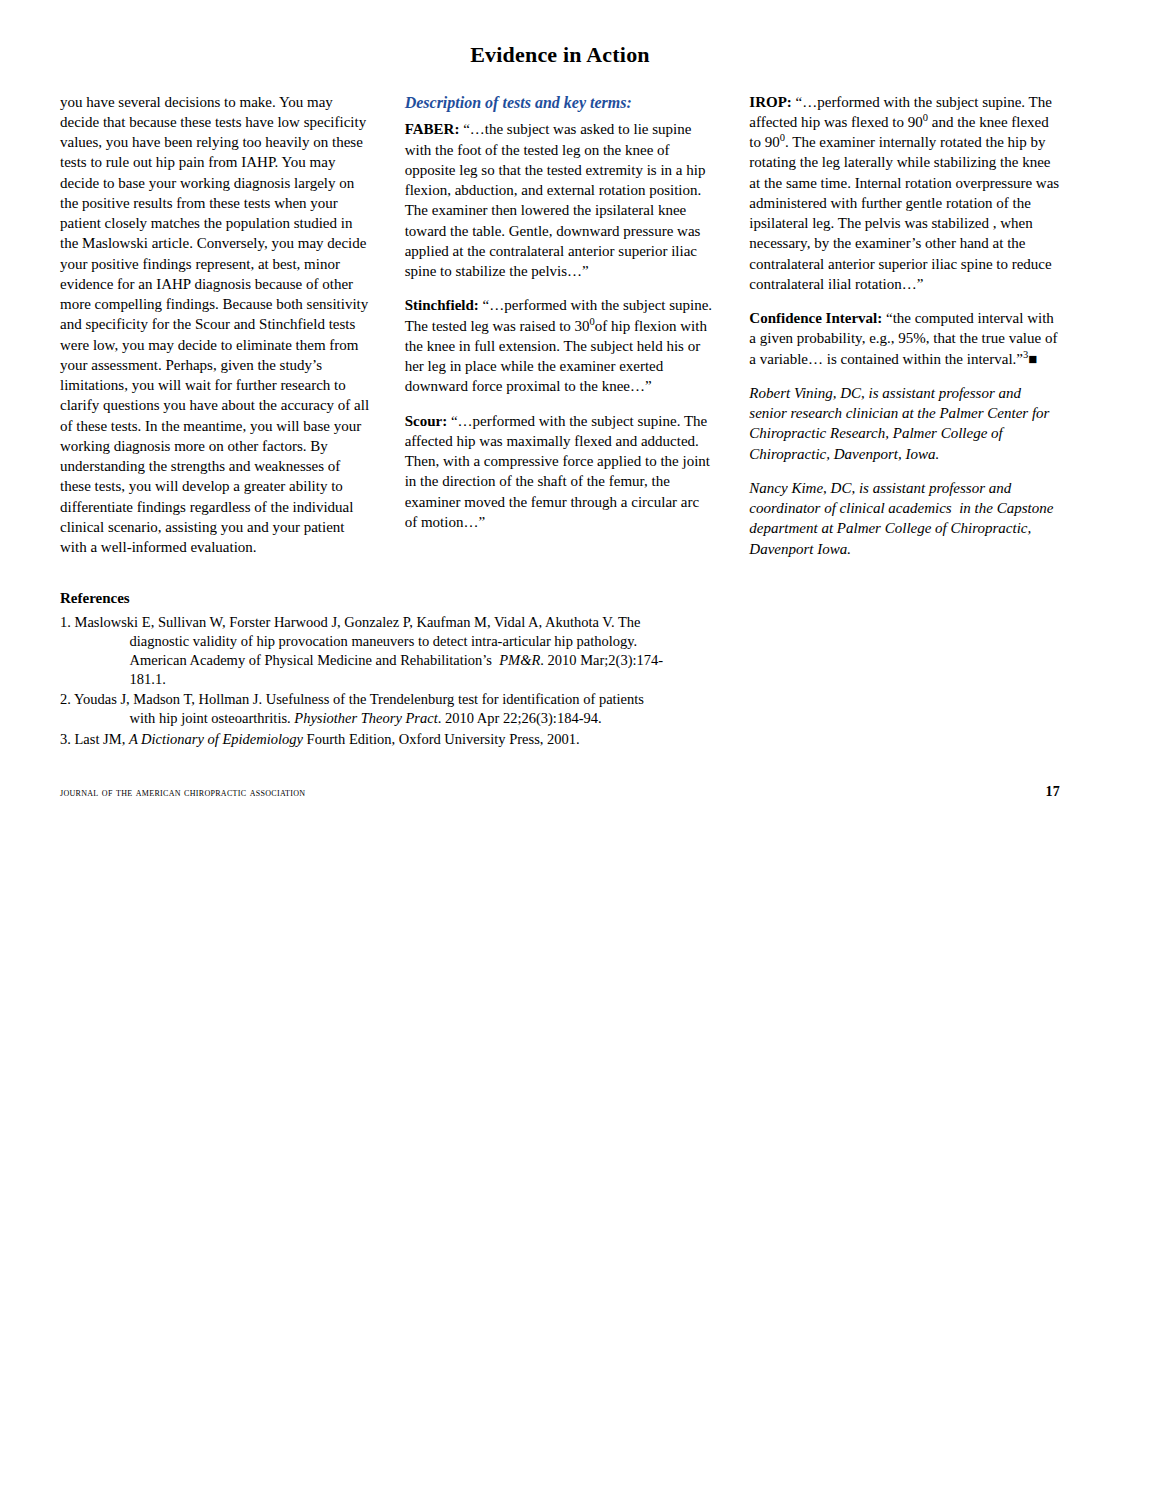Evidence in Action
you have several decisions to make. You may decide that because these tests have low specificity values, you have been relying too heavily on these tests to rule out hip pain from IAHP. You may decide to base your working diagnosis largely on the positive results from these tests when your patient closely matches the population studied in the Maslowski article. Conversely, you may decide your positive findings represent, at best, minor evidence for an IAHP diagnosis because of other more compelling findings. Because both sensitivity and specificity for the Scour and Stinchfield tests were low, you may decide to eliminate them from your assessment. Perhaps, given the study’s limitations, you will wait for further research to clarify questions you have about the accuracy of all of these tests. In the meantime, you will base your working diagnosis more on other factors. By understanding the strengths and weaknesses of these tests, you will develop a greater ability to differentiate findings regardless of the individual clinical scenario, assisting you and your patient with a well-informed evaluation.
Description of tests and key terms:
FABER: “…the subject was asked to lie supine with the foot of the tested leg on the knee of opposite leg so that the tested extremity is in a hip flexion, abduction, and external rotation position. The examiner then lowered the ipsilateral knee toward the table. Gentle, downward pressure was applied at the contralateral anterior superior iliac spine to stabilize the pelvis…”
Stinchfield: “…performed with the subject supine. The tested leg was raised to 300of hip flexion with the knee in full extension. The subject held his or her leg in place while the examiner exerted downward force proximal to the knee…”
Scour: “…performed with the subject supine. The affected hip was maximally flexed and adducted. Then, with a compressive force applied to the joint in the direction of the shaft of the femur, the examiner moved the femur through a circular arc of motion…”
IROP: “…performed with the subject supine. The affected hip was flexed to 900 and the knee flexed to 900. The examiner internally rotated the hip by rotating the leg laterally while stabilizing the knee at the same time. Internal rotation overpressure was administered with further gentle rotation of the ipsilateral leg. The pelvis was stabilized , when necessary, by the examiner’s other hand at the contralateral anterior superior iliac spine to reduce contralateral ilial rotation…”
Confidence Interval: “the computed interval with a given probability, e.g., 95%, that the true value of a variable… is contained within the interval.”3■
Robert Vining, DC, is assistant professor and senior research clinician at the Palmer Center for Chiropractic Research, Palmer College of Chiropractic, Davenport, Iowa.
Nancy Kime, DC, is assistant professor and coordinator of clinical academics in the Capstone department at Palmer College of Chiropractic, Davenport Iowa.
References
Maslowski E, Sullivan W, Forster Harwood J, Gonzalez P, Kaufman M, Vidal A, Akuthota V. The diagnostic validity of hip provocation maneuvers to detect intra-articular hip pathology. American Academy of Physical Medicine and Rehabilitation’s PM&R. 2010 Mar;2(3):174- 181.1.
Youdas J, Madson T, Hollman J. Usefulness of the Trendelenburg test for identification of patients with hip joint osteoarthritis. Physiother Theory Pract. 2010 Apr 22;26(3):184-94.
Last JM, A Dictionary of Epidemiology Fourth Edition, Oxford University Press, 2001.
Journal of the American Chiropractic Association 17